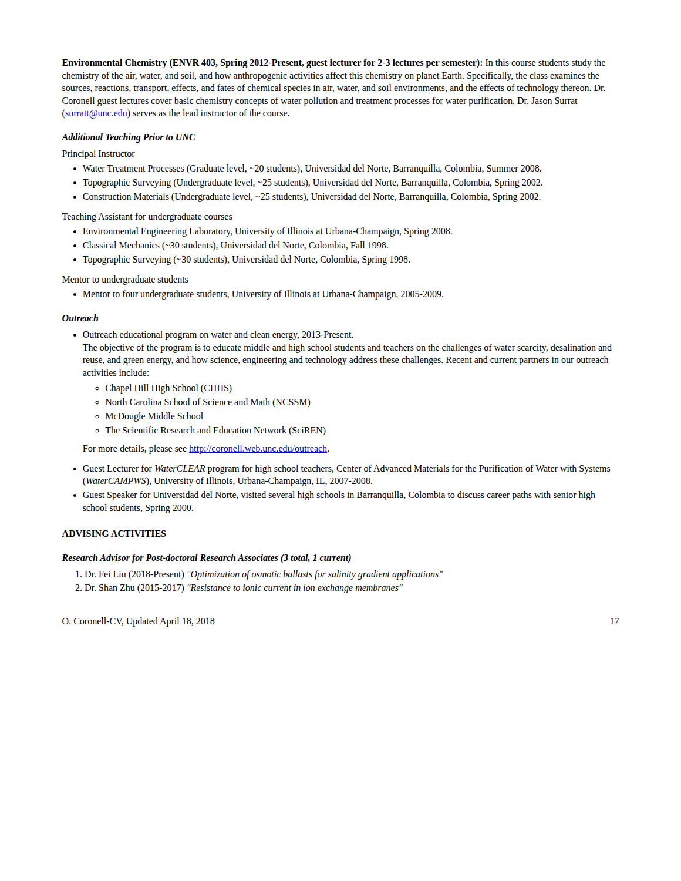Environmental Chemistry (ENVR 403, Spring 2012-Present, guest lecturer for 2-3 lectures per semester): In this course students study the chemistry of the air, water, and soil, and how anthropogenic activities affect this chemistry on planet Earth. Specifically, the class examines the sources, reactions, transport, effects, and fates of chemical species in air, water, and soil environments, and the effects of technology thereon. Dr. Coronell guest lectures cover basic chemistry concepts of water pollution and treatment processes for water purification. Dr. Jason Surrat (surratt@unc.edu) serves as the lead instructor of the course.
Additional Teaching Prior to UNC
Principal Instructor
Water Treatment Processes (Graduate level, ~20 students), Universidad del Norte, Barranquilla, Colombia, Summer 2008.
Topographic Surveying (Undergraduate level, ~25 students), Universidad del Norte, Barranquilla, Colombia, Spring 2002.
Construction Materials (Undergraduate level, ~25 students), Universidad del Norte, Barranquilla, Colombia, Spring 2002.
Teaching Assistant for undergraduate courses
Environmental Engineering Laboratory, University of Illinois at Urbana-Champaign, Spring 2008.
Classical Mechanics (~30 students), Universidad del Norte, Colombia, Fall 1998.
Topographic Surveying (~30 students), Universidad del Norte, Colombia, Spring 1998.
Mentor to undergraduate students
Mentor to four undergraduate students, University of Illinois at Urbana-Champaign, 2005-2009.
Outreach
Outreach educational program on water and clean energy, 2013-Present.
The objective of the program is to educate middle and high school students and teachers on the challenges of water scarcity, desalination and reuse, and green energy, and how science, engineering and technology address these challenges. Recent and current partners in our outreach activities include:
Chapel Hill High School (CHHS)
North Carolina School of Science and Math (NCSSM)
McDougle Middle School
The Scientific Research and Education Network (SciREN)
For more details, please see http://coronell.web.unc.edu/outreach.
Guest Lecturer for WaterCLEAR program for high school teachers, Center of Advanced Materials for the Purification of Water with Systems (WaterCAMPWS), University of Illinois, Urbana-Champaign, IL, 2007-2008.
Guest Speaker for Universidad del Norte, visited several high schools in Barranquilla, Colombia to discuss career paths with senior high school students, Spring 2000.
ADVISING ACTIVITIES
Research Advisor for Post-doctoral Research Associates (3 total, 1 current)
Dr. Fei Liu (2018-Present) "Optimization of osmotic ballasts for salinity gradient applications"
Dr. Shan Zhu (2015-2017) "Resistance to ionic current in ion exchange membranes"
O. Coronell-CV, Updated April 18, 2018 17